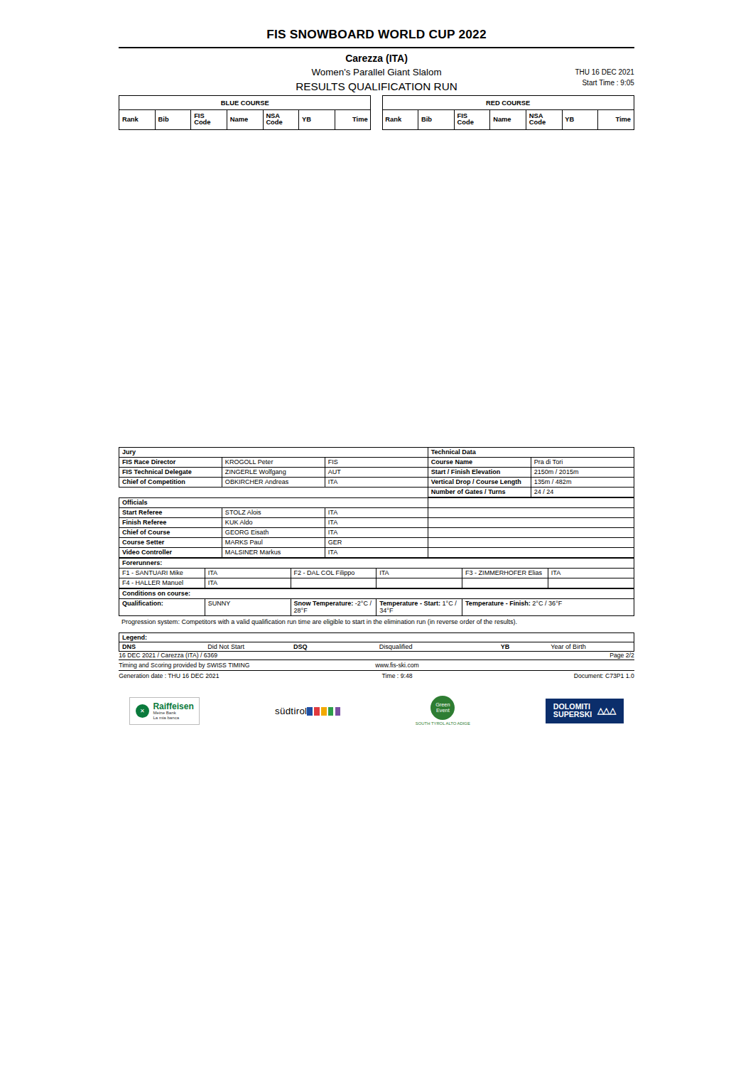FIS SNOWBOARD WORLD CUP 2022
Carezza (ITA)
Women's Parallel Giant Slalom
RESULTS QUALIFICATION RUN
THU 16 DEC 2021
Start Time : 9:05
| BLUE COURSE |
| --- |
| Rank | Bib | FIS Code | Name | NSA Code | YB | Time |
| RED COURSE |
| --- |
| Rank | Bib | FIS Code | Name | NSA Code | YB | Time |
| Jury | Technical Data |
| FIS Race Director | KROGOLL Peter | FIS | Course Name | Pra di Tori |
| FIS Technical Delegate | ZINGERLE Wolfgang | AUT | Start / Finish Elevation | 2150m / 2015m |
| Chief of Competition | OBKIRCHER Andreas | ITA | Vertical Drop / Course Length | 135m / 482m |
| | | | Number of Gates / Turns | 24 / 24 |
| Officials | |
| Start Referee | STOLZ Alois | ITA | |
| Finish Referee | KUK Aldo | ITA | |
| Chief of Course | GEORG Eisath | ITA | |
| Course Setter | MARKS Paul | GER | |
| Video Controller | MALSINER Markus | ITA | |
| Forerunners: |
| F1 - SANTUARI Mike | ITA | F2 - DAL COL Filippo | ITA | F3 - ZIMMERHOFER Elias | ITA |
| F4 - HALLER Manuel | ITA | | | | |
| Conditions on course: |
| Qualification: | SUNNY | Snow Temperature: -2°C / 28°F | Temperature - Start: 1°C / 34°F | Temperature - Finish: 2°C / 36°F |
Progression system: Competitors with a valid qualification run time are eligible to start in the elimination run (in reverse order of the results).
| Legend: |
| DNS | Did Not Start | DSQ | Disqualified | YB | Year of Birth |
16 DEC 2021 / Carezza (ITA) / 6369
Page 2/2
Timing and Scoring provided by SWISS TIMING
www.fis-ski.com
Generation date : THU 16 DEC 2021
Time : 9:48
Document: C73P1 1.0
✕
Raiffeisen
Meine Bank
La mia banca
südtirol
Green
Event
SOUTH TYROL ALTO ADIGE
DOLOMITI
SUPERSKI
△△△